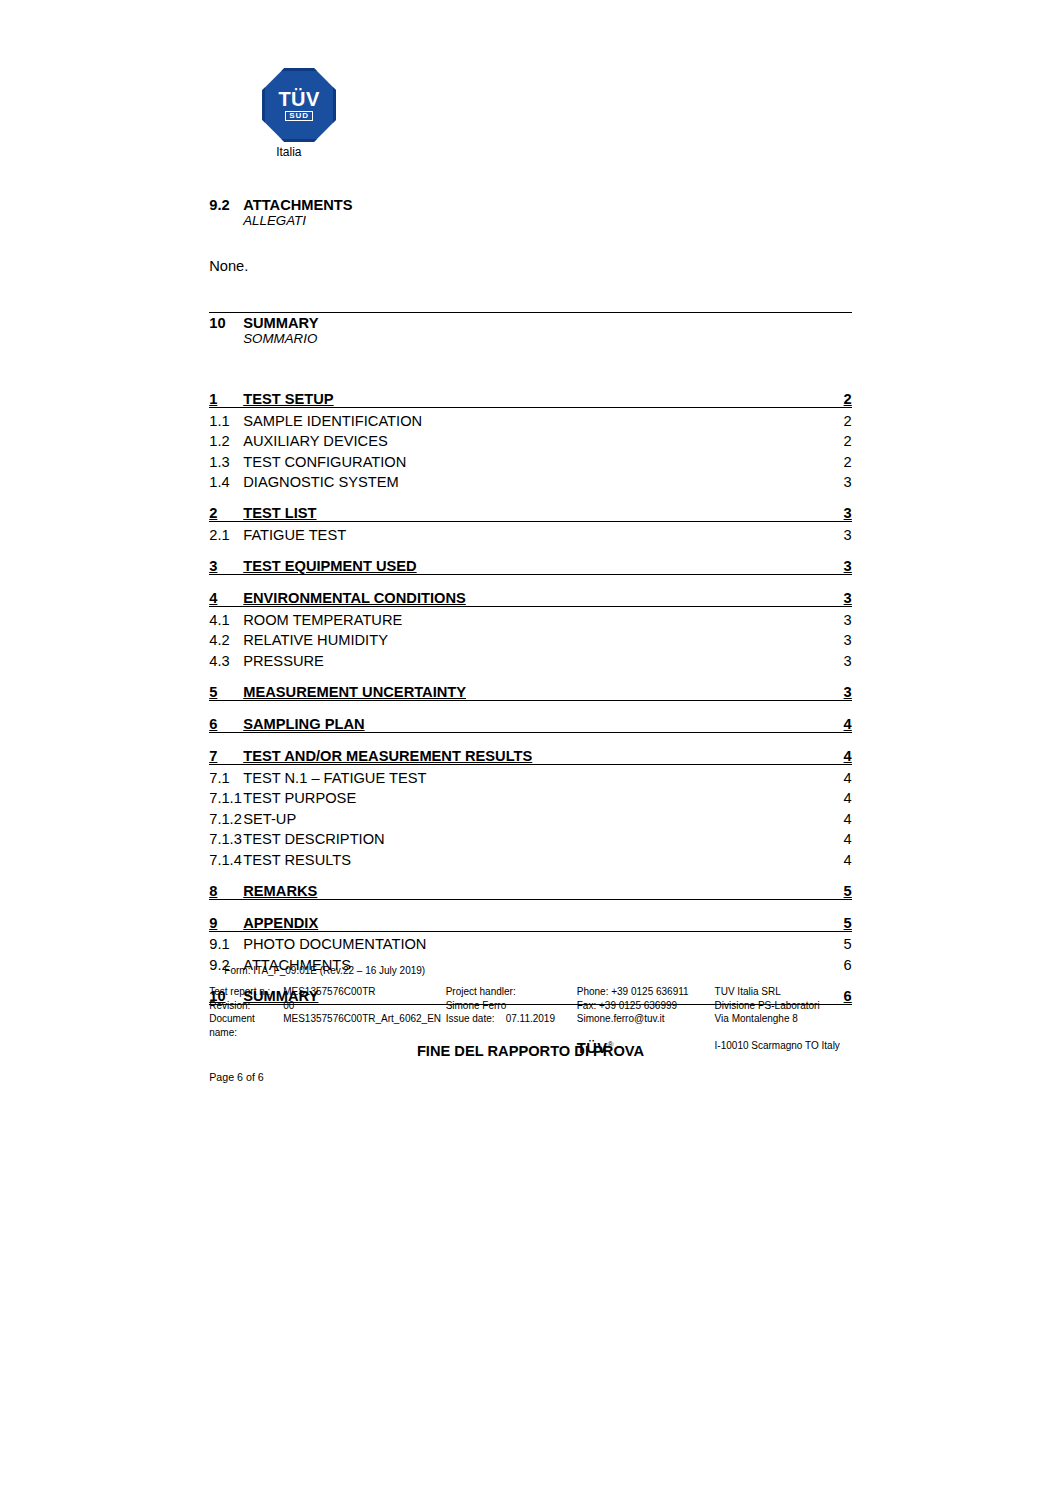TÜV
SÜD
Italia
9.2 ATTACHMENTS
ALLEGATI
None.
10 SUMMARY
SOMMARIO
| 1 | TEST SETUP | 2 |
| 1.1 | SAMPLE IDENTIFICATION | 2 |
| 1.2 | AUXILIARY DEVICES | 2 |
| 1.3 | TEST CONFIGURATION | 2 |
| 1.4 | DIAGNOSTIC SYSTEM | 3 |
| 2 | TEST LIST | 3 |
| 2.1 | FATIGUE TEST | 3 |
| 3 | TEST EQUIPMENT USED | 3 |
| 4 | ENVIRONMENTAL CONDITIONS | 3 |
| 4.1 | ROOM TEMPERATURE | 3 |
| 4.2 | RELATIVE HUMIDITY | 3 |
| 4.3 | PRESSURE | 3 |
| 5 | MEASUREMENT UNCERTAINTY | 3 |
| 6 | SAMPLING PLAN | 4 |
| 7 | TEST AND/OR MEASUREMENT RESULTS | 4 |
| 7.1 | TEST N.1 – FATIGUE TEST | 4 |
| 7.1.1 | TEST PURPOSE | 4 |
| 7.1.2 | SET-UP | 4 |
| 7.1.3 | TEST DESCRIPTION | 4 |
| 7.1.4 | TEST RESULTS | 4 |
| 8 | REMARKS | 5 |
| 9 | APPENDIX | 5 |
| 9.1 | PHOTO DOCUMENTATION | 5 |
| 9.2 | ATTACHMENTS | 6 |
| 10 | SUMMARY | 6 |
FINE DEL RAPPORTO DI PROVA
Form: ITA_F_09.01E (Rev.22 – 16 July 2019)
| Test report n.: | MES1357576C00TR | Project handler: | Phone: +39 0125 636911 | TUV Italia SRL |
| Revision: | 00 | Simone Ferro | Fax: +39 0125 636999 | Divisione PS-Laboratori |
| Document name: | MES1357576C00TR_Art_6062_EN | Issue date: 07.11.2019 | Simone.ferro@tuv.it | Via Montalenghe 8 |
| | | | TÜV ® | I-10010 Scarmagno TO Italy |
Page 6 of 6